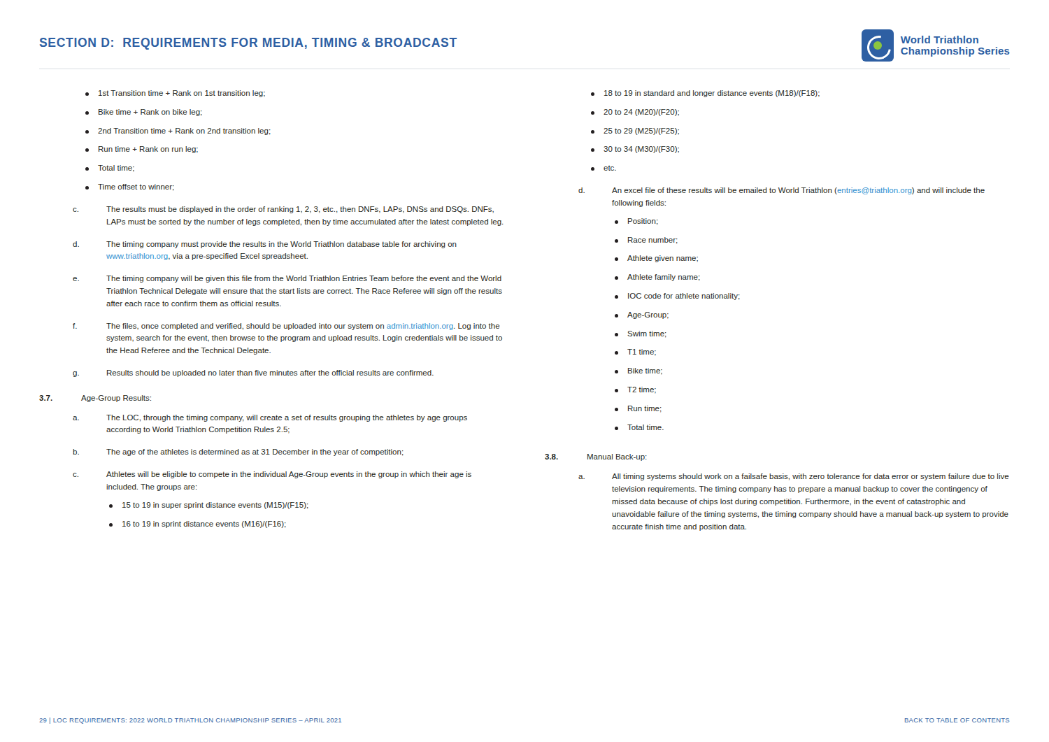Section D: Requirements for Media, Timing & Broadcast
World Triathlon Championship Series
1st Transition time + Rank on 1st transition leg;
Bike time + Rank on bike leg;
2nd Transition time + Rank on 2nd transition leg;
Run time + Rank on run leg;
Total time;
Time offset to winner;
c. The results must be displayed in the order of ranking 1, 2, 3, etc., then DNFs, LAPs, DNSs and DSQs. DNFs, LAPs must be sorted by the number of legs completed, then by time accumulated after the latest completed leg.
d. The timing company must provide the results in the World Triathlon database table for archiving on www.triathlon.org, via a pre-specified Excel spreadsheet.
e. The timing company will be given this file from the World Triathlon Entries Team before the event and the World Triathlon Technical Delegate will ensure that the start lists are correct. The Race Referee will sign off the results after each race to confirm them as official results.
f. The files, once completed and verified, should be uploaded into our system on admin.triathlon.org. Log into the system, search for the event, then browse to the program and upload results. Login credentials will be issued to the Head Referee and the Technical Delegate.
g. Results should be uploaded no later than five minutes after the official results are confirmed.
3.7. Age-Group Results:
a. The LOC, through the timing company, will create a set of results grouping the athletes by age groups according to World Triathlon Competition Rules 2.5;
b. The age of the athletes is determined as at 31 December in the year of competition;
c. Athletes will be eligible to compete in the individual Age-Group events in the group in which their age is included. The groups are:
15 to 19 in super sprint distance events (M15)/(F15);
16 to 19 in sprint distance events (M16)/(F16);
18 to 19 in standard and longer distance events (M18)/(F18);
20 to 24 (M20)/(F20);
25 to 29 (M25)/(F25);
30 to 34 (M30)/(F30);
etc.
d. An excel file of these results will be emailed to World Triathlon (entries@triathlon.org) and will include the following fields:
Position;
Race number;
Athlete given name;
Athlete family name;
IOC code for athlete nationality;
Age-Group;
Swim time;
T1 time;
Bike time;
T2 time;
Run time;
Total time.
3.8. Manual Back-up:
a. All timing systems should work on a failsafe basis, with zero tolerance for data error or system failure due to live television requirements. The timing company has to prepare a manual backup to cover the contingency of missed data because of chips lost during competition. Furthermore, in the event of catastrophic and unavoidable failure of the timing systems, the timing company should have a manual back-up system to provide accurate finish time and position data.
29 | LOC Requirements: 2022 World Triathlon Championship Series – April 2021
Back to Table of Contents